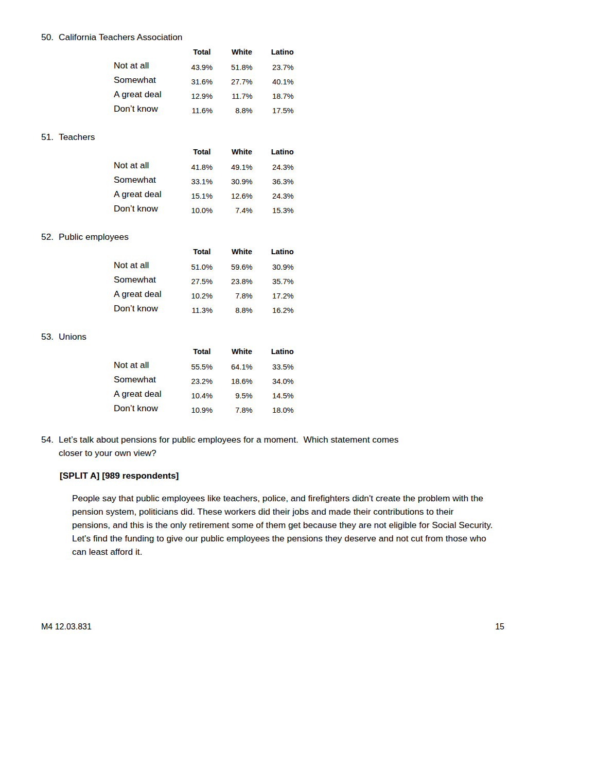50. California Teachers Association
| | Total | White | Latino |
| --- | --- | --- | --- |
| Not at all | 43.9% | 51.8% | 23.7% |
| Somewhat | 31.6% | 27.7% | 40.1% |
| A great deal | 12.9% | 11.7% | 18.7% |
| Don’t know | 11.6% | 8.8% | 17.5% |
51. Teachers
| | Total | White | Latino |
| --- | --- | --- | --- |
| Not at all | 41.8% | 49.1% | 24.3% |
| Somewhat | 33.1% | 30.9% | 36.3% |
| A great deal | 15.1% | 12.6% | 24.3% |
| Don’t know | 10.0% | 7.4% | 15.3% |
52. Public employees
| | Total | White | Latino |
| --- | --- | --- | --- |
| Not at all | 51.0% | 59.6% | 30.9% |
| Somewhat | 27.5% | 23.8% | 35.7% |
| A great deal | 10.2% | 7.8% | 17.2% |
| Don’t know | 11.3% | 8.8% | 16.2% |
53. Unions
| | Total | White | Latino |
| --- | --- | --- | --- |
| Not at all | 55.5% | 64.1% | 33.5% |
| Somewhat | 23.2% | 18.6% | 34.0% |
| A great deal | 10.4% | 9.5% | 14.5% |
| Don’t know | 10.9% | 7.8% | 18.0% |
54. Let’s talk about pensions for public employees for a moment. Which statement comes closer to your own view?
[SPLIT A] [989 respondents]
People say that public employees like teachers, police, and firefighters didn't create the problem with the pension system, politicians did. These workers did their jobs and made their contributions to their pensions, and this is the only retirement some of them get because they are not eligible for Social Security. Let's find the funding to give our public employees the pensions they deserve and not cut from those who can least afford it.
M4 12.03.831 15